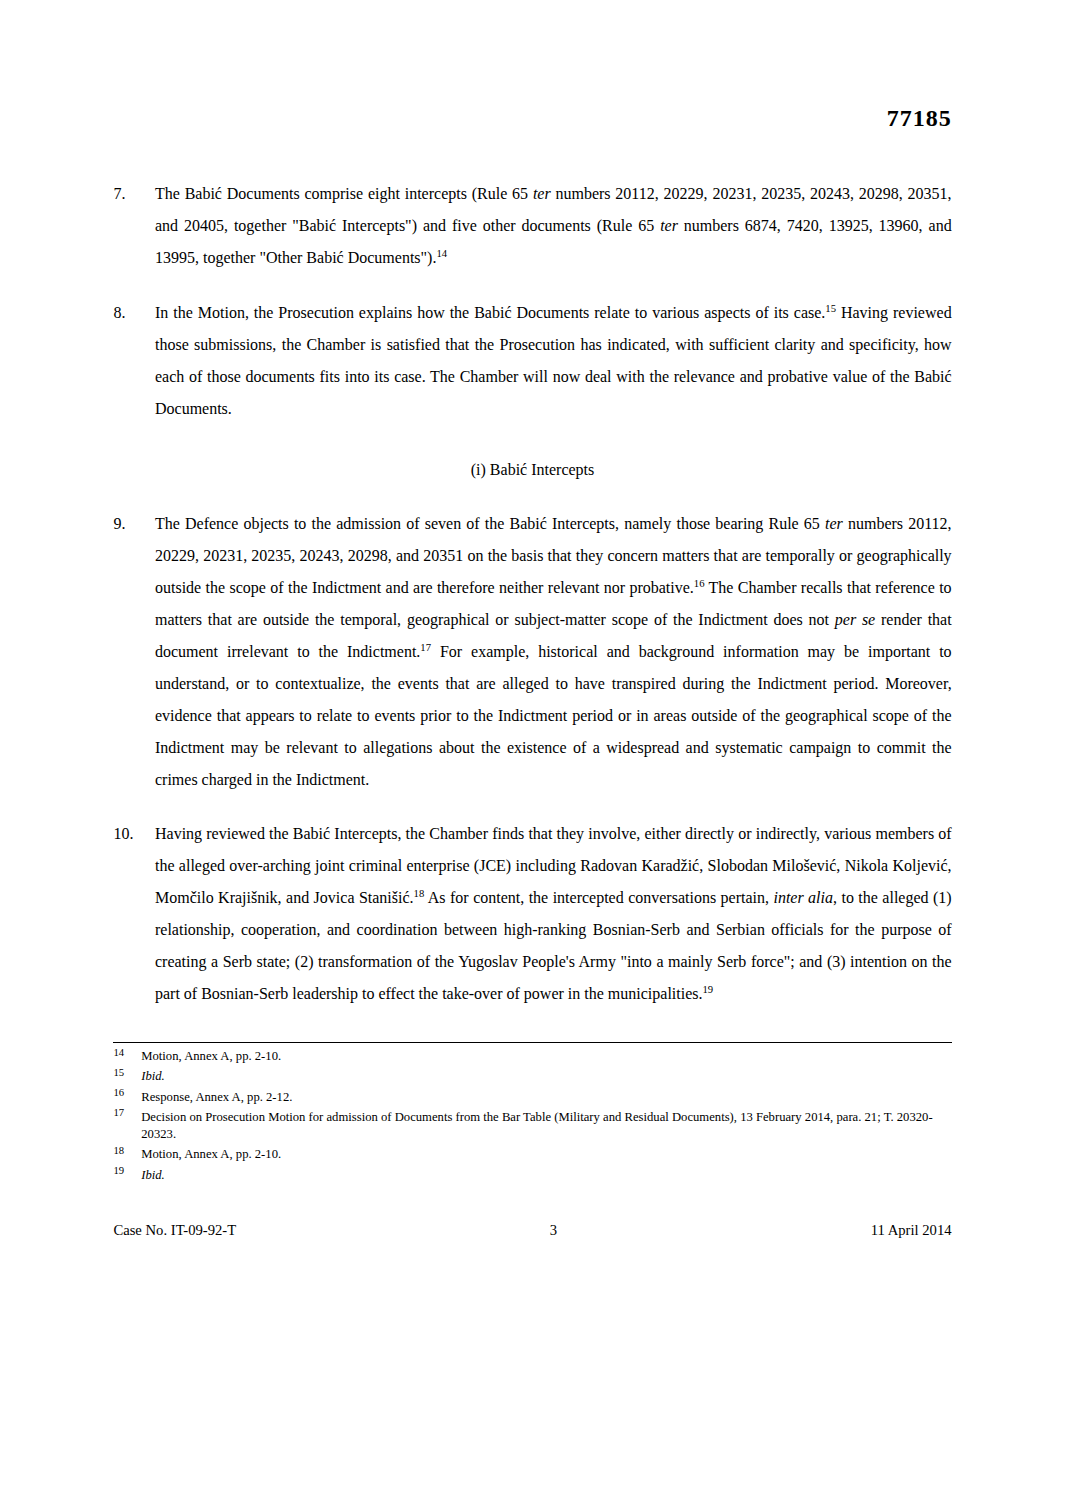77185
7.
The Babić Documents comprise eight intercepts (Rule 65 ter numbers 20112, 20229, 20231, 20235, 20243, 20298, 20351, and 20405, together "Babić Intercepts") and five other documents (Rule 65 ter numbers 6874, 7420, 13925, 13960, and 13995, together "Other Babić Documents").14
8.
In the Motion, the Prosecution explains how the Babić Documents relate to various aspects of its case.15 Having reviewed those submissions, the Chamber is satisfied that the Prosecution has indicated, with sufficient clarity and specificity, how each of those documents fits into its case. The Chamber will now deal with the relevance and probative value of the Babić Documents.
(i) Babić Intercepts
9.
The Defence objects to the admission of seven of the Babić Intercepts, namely those bearing Rule 65 ter numbers 20112, 20229, 20231, 20235, 20243, 20298, and 20351 on the basis that they concern matters that are temporally or geographically outside the scope of the Indictment and are therefore neither relevant nor probative.16 The Chamber recalls that reference to matters that are outside the temporal, geographical or subject-matter scope of the Indictment does not per se render that document irrelevant to the Indictment.17 For example, historical and background information may be important to understand, or to contextualize, the events that are alleged to have transpired during the Indictment period. Moreover, evidence that appears to relate to events prior to the Indictment period or in areas outside of the geographical scope of the Indictment may be relevant to allegations about the existence of a widespread and systematic campaign to commit the crimes charged in the Indictment.
10.
Having reviewed the Babić Intercepts, the Chamber finds that they involve, either directly or indirectly, various members of the alleged over-arching joint criminal enterprise (JCE) including Radovan Karadžić, Slobodan Milošević, Nikola Koljević, Momčilo Krajišnik, and Jovica Stanišić.18 As for content, the intercepted conversations pertain, inter alia, to the alleged (1) relationship, cooperation, and coordination between high-ranking Bosnian-Serb and Serbian officials for the purpose of creating a Serb state; (2) transformation of the Yugoslav People's Army "into a mainly Serb force"; and (3) intention on the part of Bosnian-Serb leadership to effect the take-over of power in the municipalities.19
14 Motion, Annex A, pp. 2-10.
15 Ibid.
16 Response, Annex A, pp. 2-12.
17 Decision on Prosecution Motion for admission of Documents from the Bar Table (Military and Residual Documents), 13 February 2014, para. 21; T. 20320-20323.
18 Motion, Annex A, pp. 2-10.
19 Ibid.
Case No. IT-09-92-T
3
11 April 2014